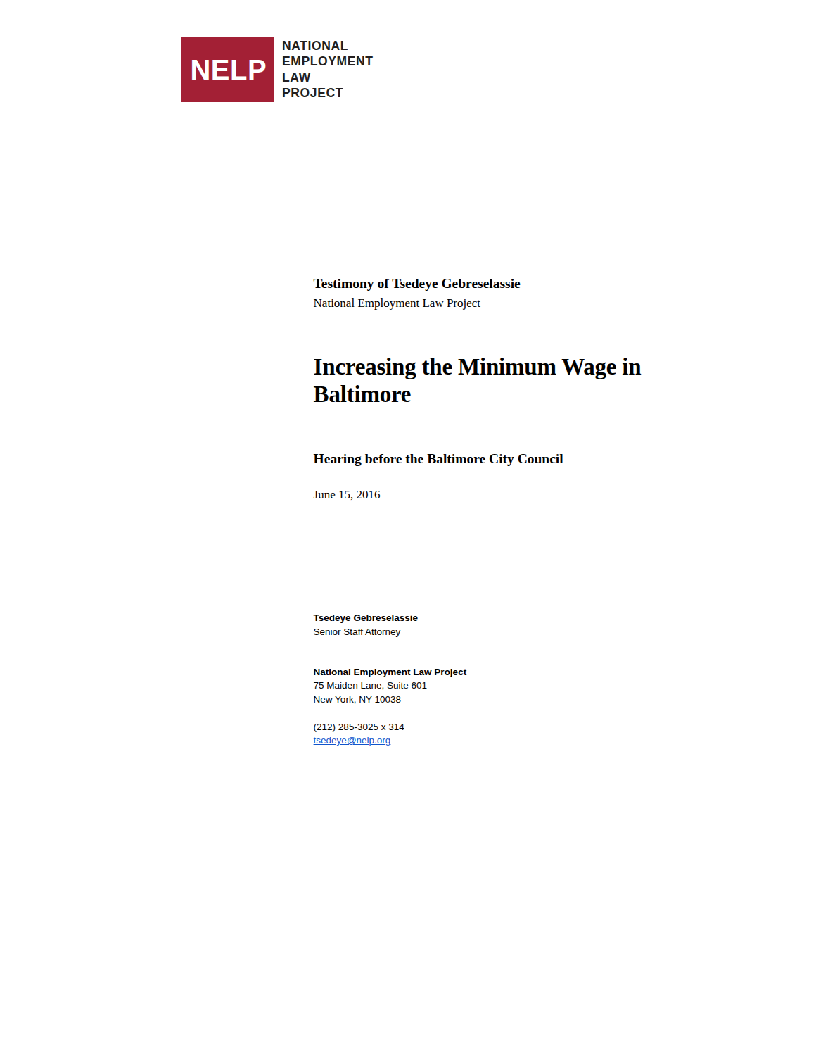NELP
National Employment Law Project
Testimony of Tsedeye Gebreselassie
National Employment Law Project
Increasing the Minimum Wage in Baltimore
Hearing before the Baltimore City Council
June 15, 2016
Tsedeye Gebreselassie
Senior Staff Attorney
National Employment Law Project
75 Maiden Lane, Suite 601
New York, NY 10038
(212) 285-3025 x 314
tsedeye@nelp.org